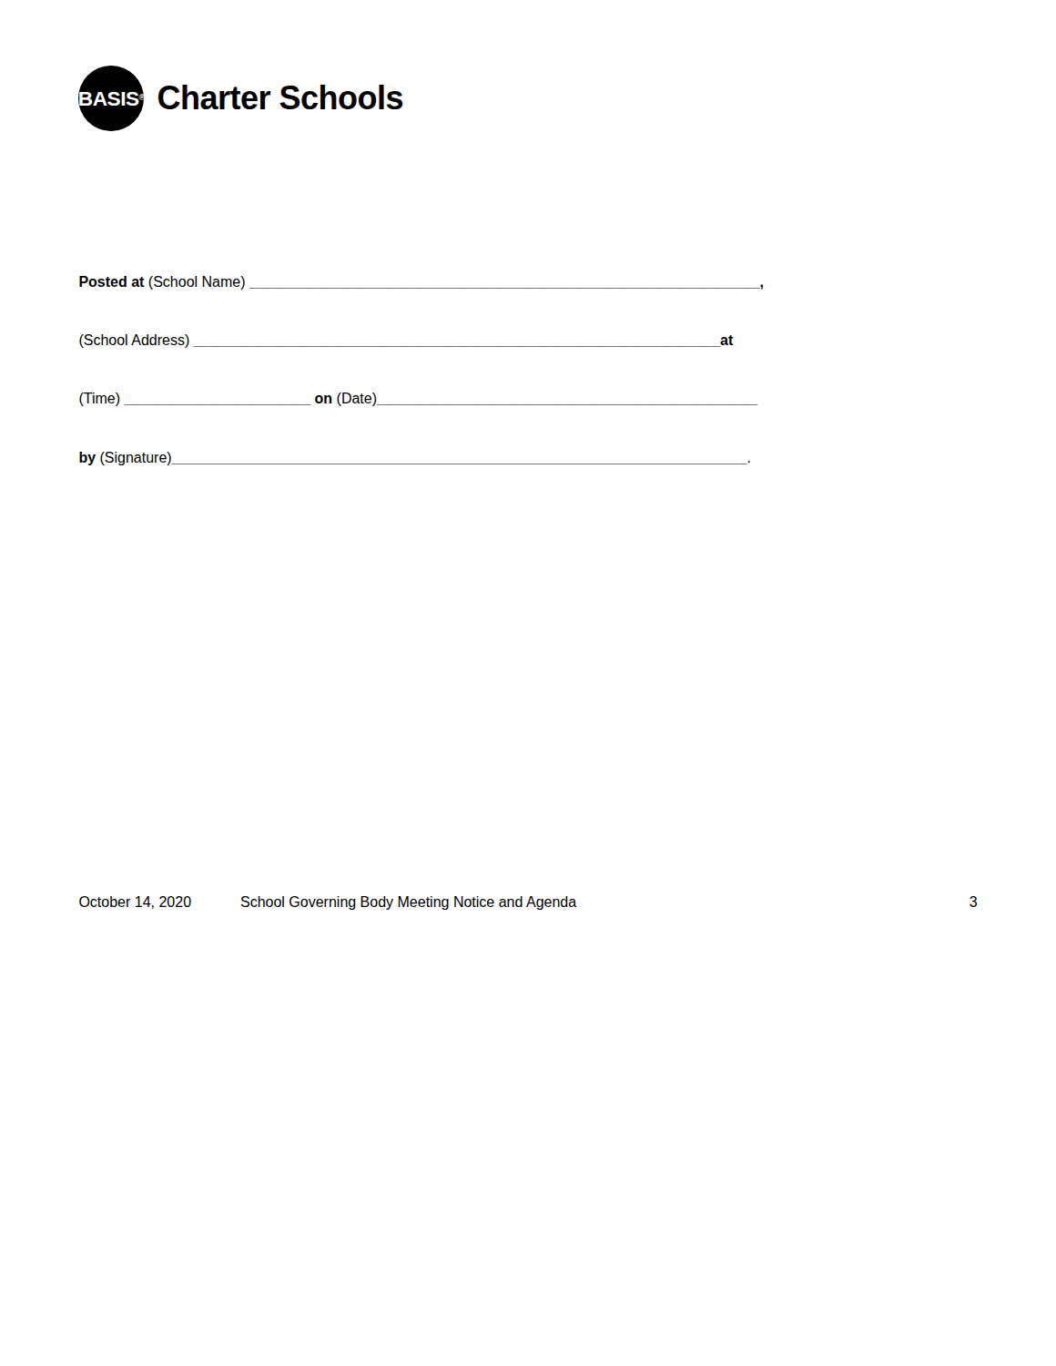BASIS®
Charter Schools
Posted at (School Name) _______________________________________________________________,
(School Address) _________________________________________________________________at
(Time) _______________________ on (Date)_______________________________________________
by (Signature)_______________________________________________________________________.
October 14, 2020 School Governing Body Meeting Notice and Agenda 3